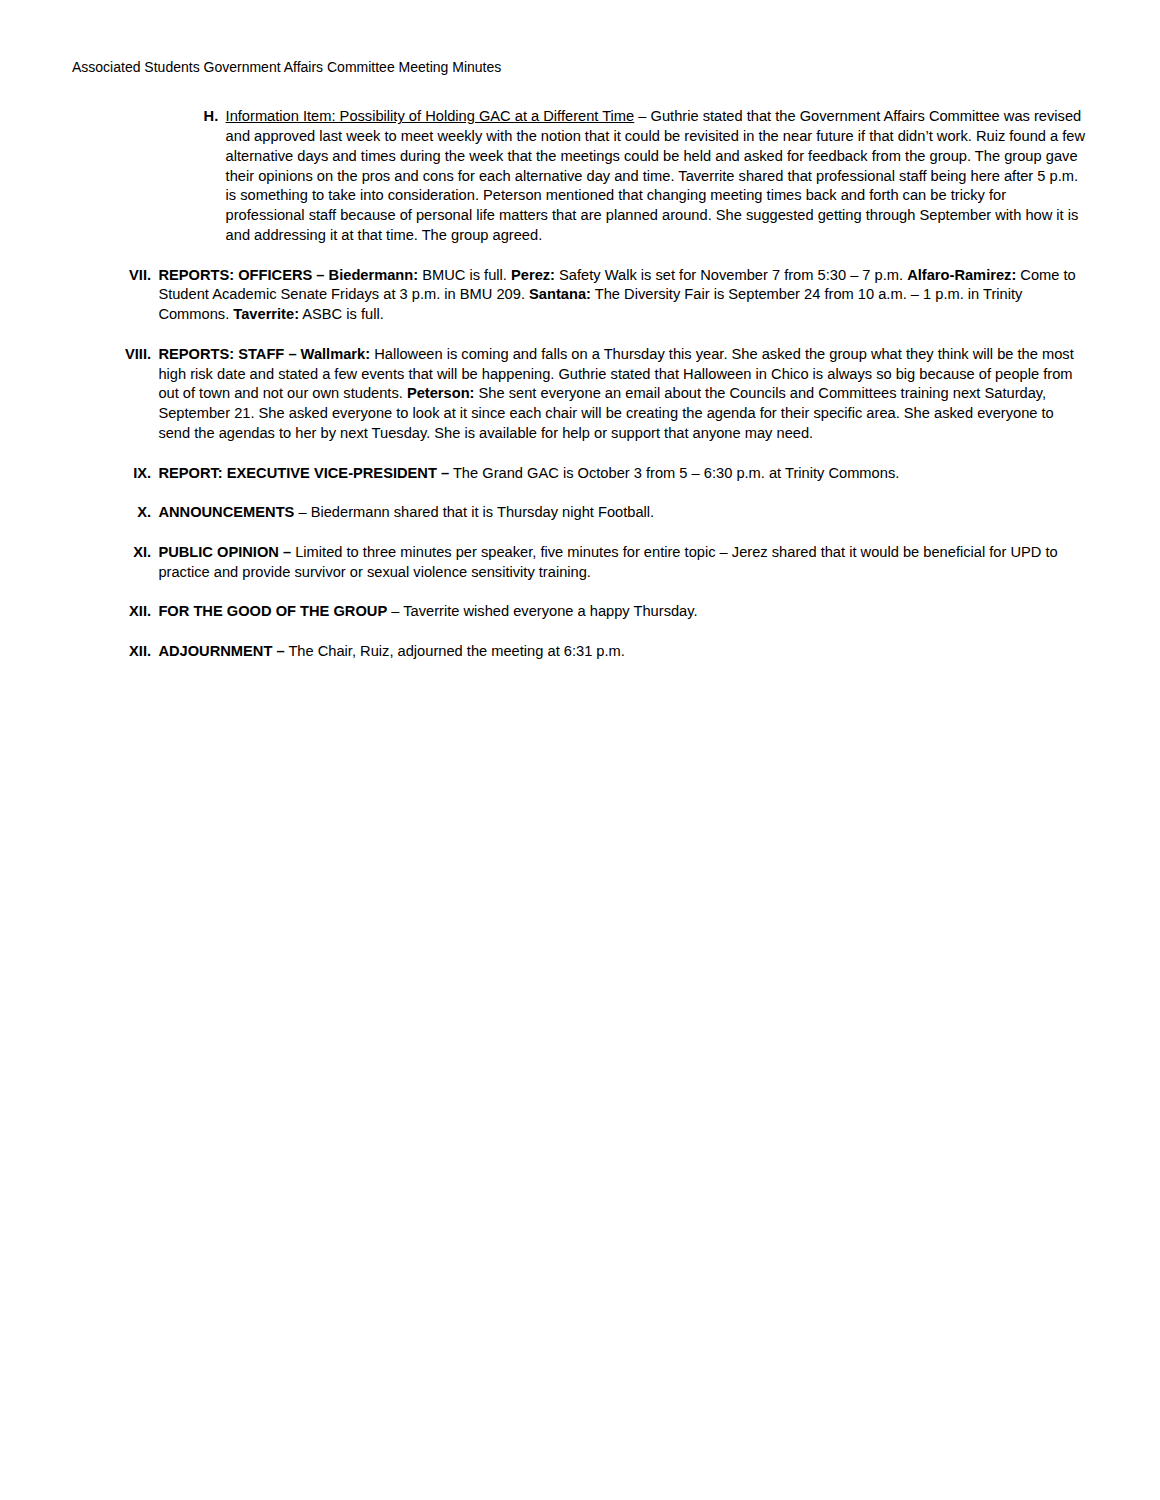Associated Students Government Affairs Committee Meeting Minutes
H.
Information Item: Possibility of Holding GAC at a Different Time – Guthrie stated that the Government Affairs Committee was revised and approved last week to meet weekly with the notion that it could be revisited in the near future if that didn’t work. Ruiz found a few alternative days and times during the week that the meetings could be held and asked for feedback from the group. The group gave their opinions on the pros and cons for each alternative day and time. Taverrite shared that professional staff being here after 5 p.m. is something to take into consideration. Peterson mentioned that changing meeting times back and forth can be tricky for professional staff because of personal life matters that are planned around. She suggested getting through September with how it is and addressing it at that time. The group agreed.
VII.
REPORTS: OFFICERS – Biedermann: BMUC is full. Perez: Safety Walk is set for November 7 from 5:30 – 7 p.m. Alfaro-Ramirez: Come to Student Academic Senate Fridays at 3 p.m. in BMU 209. Santana: The Diversity Fair is September 24 from 10 a.m. – 1 p.m. in Trinity Commons. Taverrite: ASBC is full.
VIII.
REPORTS: STAFF – Wallmark: Halloween is coming and falls on a Thursday this year. She asked the group what they think will be the most high risk date and stated a few events that will be happening. Guthrie stated that Halloween in Chico is always so big because of people from out of town and not our own students. Peterson: She sent everyone an email about the Councils and Committees training next Saturday, September 21. She asked everyone to look at it since each chair will be creating the agenda for their specific area. She asked everyone to send the agendas to her by next Tuesday. She is available for help or support that anyone may need.
IX.
REPORT: EXECUTIVE VICE-PRESIDENT – The Grand GAC is October 3 from 5 – 6:30 p.m. at Trinity Commons.
X.
ANNOUNCEMENTS – Biedermann shared that it is Thursday night Football.
XI.
PUBLIC OPINION – Limited to three minutes per speaker, five minutes for entire topic – Jerez shared that it would be beneficial for UPD to practice and provide survivor or sexual violence sensitivity training.
XII.
FOR THE GOOD OF THE GROUP – Taverrite wished everyone a happy Thursday.
XII.
ADJOURNMENT – The Chair, Ruiz, adjourned the meeting at 6:31 p.m.